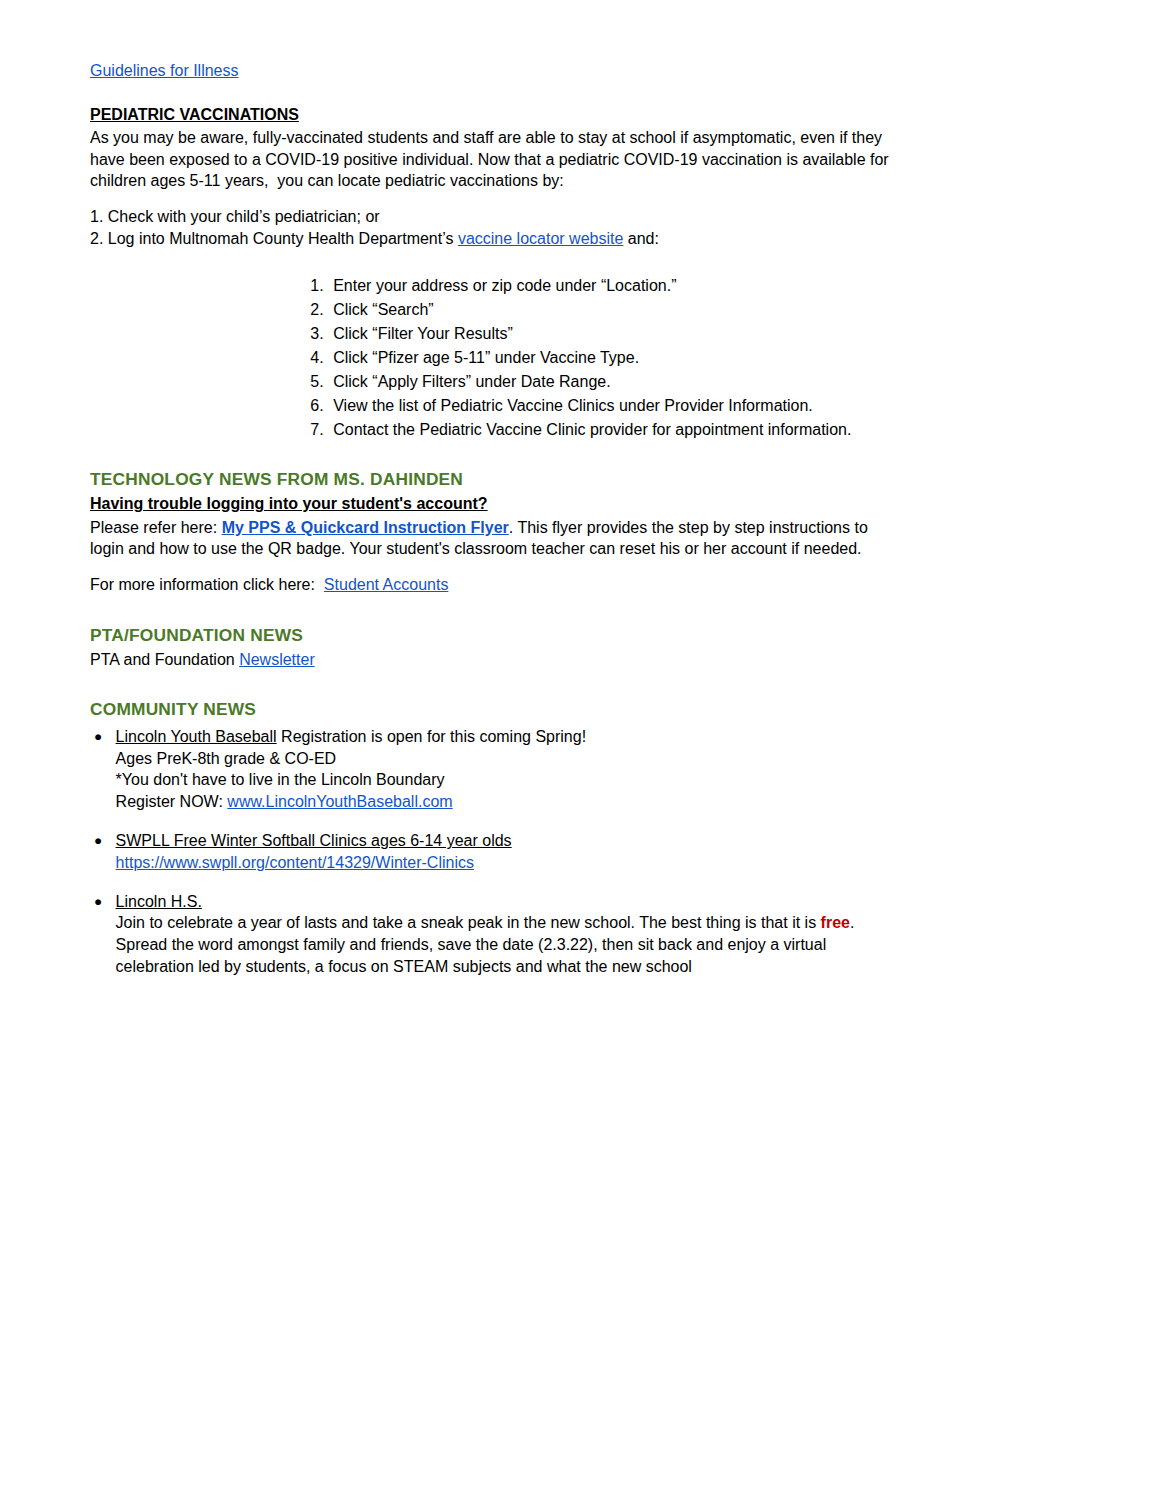Guidelines for Illness
PEDIATRIC VACCINATIONS
As you may be aware, fully-vaccinated students and staff are able to stay at school if asymptomatic, even if they have been exposed to a COVID-19 positive individual. Now that a pediatric COVID-19 vaccination is available for children ages 5-11 years, you can locate pediatric vaccinations by:
1. Check with your child’s pediatrician; or
2. Log into Multnomah County Health Department’s vaccine locator website and:
Enter your address or zip code under “Location.”
Click “Search”
Click “Filter Your Results”
Click “Pfizer age 5-11” under Vaccine Type.
Click “Apply Filters” under Date Range.
View the list of Pediatric Vaccine Clinics under Provider Information.
Contact the Pediatric Vaccine Clinic provider for appointment information.
TECHNOLOGY NEWS FROM MS. DAHINDEN
Having trouble logging into your student's account?
Please refer here: My PPS & Quickcard Instruction Flyer. This flyer provides the step by step instructions to login and how to use the QR badge. Your student's classroom teacher can reset his or her account if needed.
For more information click here: Student Accounts
PTA/FOUNDATION NEWS
PTA and Foundation Newsletter
COMMUNITY NEWS
Lincoln Youth Baseball Registration is open for this coming Spring!
Ages PreK-8th grade & CO-ED
*You don't have to live in the Lincoln Boundary
Register NOW: www.LincolnYouthBaseball.com
SWPLL Free Winter Softball Clinics ages 6-14 year olds
https://www.swpll.org/content/14329/Winter-Clinics
Lincoln H.S.
Join to celebrate a year of lasts and take a sneak peak in the new school. The best thing is that it is free. Spread the word amongst family and friends, save the date (2.3.22), then sit back and enjoy a virtual celebration led by students, a focus on STEAM subjects and what the new school